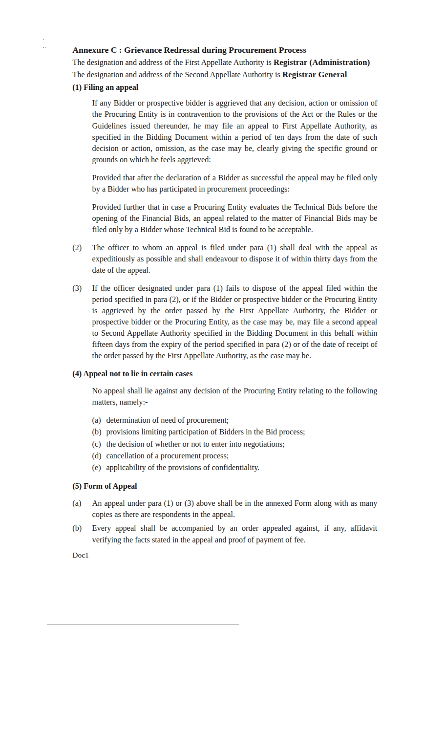.
..
Annexure C : Grievance Redressal during Procurement Process
The designation and address of the First Appellate Authority is Registrar (Administration)
The designation and address of the Second Appellate Authority is Registrar General
(1) Filing an appeal
If any Bidder or prospective bidder is aggrieved that any decision, action or omission of the Procuring Entity is in contravention to the provisions of the Act or the Rules or the Guidelines issued thereunder, he may file an appeal to First Appellate Authority, as specified in the Bidding Document within a period of ten days from the date of such decision or action, omission, as the case may be, clearly giving the specific ground or grounds on which he feels aggrieved:
Provided that after the declaration of a Bidder as successful the appeal may be filed only by a Bidder who has participated in procurement proceedings:
Provided further that in case a Procuring Entity evaluates the Technical Bids before the opening of the Financial Bids, an appeal related to the matter of Financial Bids may be filed only by a Bidder whose Technical Bid is found to be acceptable.
(2) The officer to whom an appeal is filed under para (1) shall deal with the appeal as expeditiously as possible and shall endeavour to dispose it of within thirty days from the date of the appeal.
(3) If the officer designated under para (1) fails to dispose of the appeal filed within the period specified in para (2), or if the Bidder or prospective bidder or the Procuring Entity is aggrieved by the order passed by the First Appellate Authority, the Bidder or prospective bidder or the Procuring Entity, as the case may be, may file a second appeal to Second Appellate Authority specified in the Bidding Document in this behalf within fifteen days from the expiry of the period specified in para (2) or of the date of receipt of the order passed by the First Appellate Authority, as the case may be.
(4) Appeal not to lie in certain cases
No appeal shall lie against any decision of the Procuring Entity relating to the following matters, namely:-
(a) determination of need of procurement;
(b) provisions limiting participation of Bidders in the Bid process;
(c) the decision of whether or not to enter into negotiations;
(d) cancellation of a procurement process;
(e) applicability of the provisions of confidentiality.
(5) Form of Appeal
(a) An appeal under para (1) or (3) above shall be in the annexed Form along with as many copies as there are respondents in the appeal.
(b) Every appeal shall be accompanied by an order appealed against, if any, affidavit verifying the facts stated in the appeal and proof of payment of fee.
Doc1